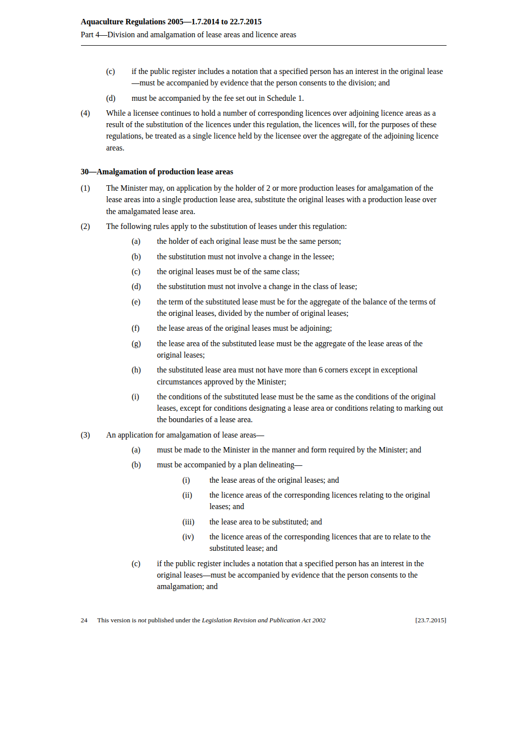Aquaculture Regulations 2005—1.7.2014 to 22.7.2015
Part 4—Division and amalgamation of lease areas and licence areas
(c) if the public register includes a notation that a specified person has an interest in the original lease—must be accompanied by evidence that the person consents to the division; and
(d) must be accompanied by the fee set out in Schedule 1.
(4) While a licensee continues to hold a number of corresponding licences over adjoining licence areas as a result of the substitution of the licences under this regulation, the licences will, for the purposes of these regulations, be treated as a single licence held by the licensee over the aggregate of the adjoining licence areas.
30—Amalgamation of production lease areas
(1) The Minister may, on application by the holder of 2 or more production leases for amalgamation of the lease areas into a single production lease area, substitute the original leases with a production lease over the amalgamated lease area.
(2) The following rules apply to the substitution of leases under this regulation:
(a) the holder of each original lease must be the same person;
(b) the substitution must not involve a change in the lessee;
(c) the original leases must be of the same class;
(d) the substitution must not involve a change in the class of lease;
(e) the term of the substituted lease must be for the aggregate of the balance of the terms of the original leases, divided by the number of original leases;
(f) the lease areas of the original leases must be adjoining;
(g) the lease area of the substituted lease must be the aggregate of the lease areas of the original leases;
(h) the substituted lease area must not have more than 6 corners except in exceptional circumstances approved by the Minister;
(i) the conditions of the substituted lease must be the same as the conditions of the original leases, except for conditions designating a lease area or conditions relating to marking out the boundaries of a lease area.
(3) An application for amalgamation of lease areas—
(a) must be made to the Minister in the manner and form required by the Minister; and
(b) must be accompanied by a plan delineating—
(i) the lease areas of the original leases; and
(ii) the licence areas of the corresponding licences relating to the original leases; and
(iii) the lease area to be substituted; and
(iv) the licence areas of the corresponding licences that are to relate to the substituted lease; and
(c) if the public register includes a notation that a specified person has an interest in the original leases—must be accompanied by evidence that the person consents to the amalgamation; and
24 This version is not published under the Legislation Revision and Publication Act 2002 [23.7.2015]